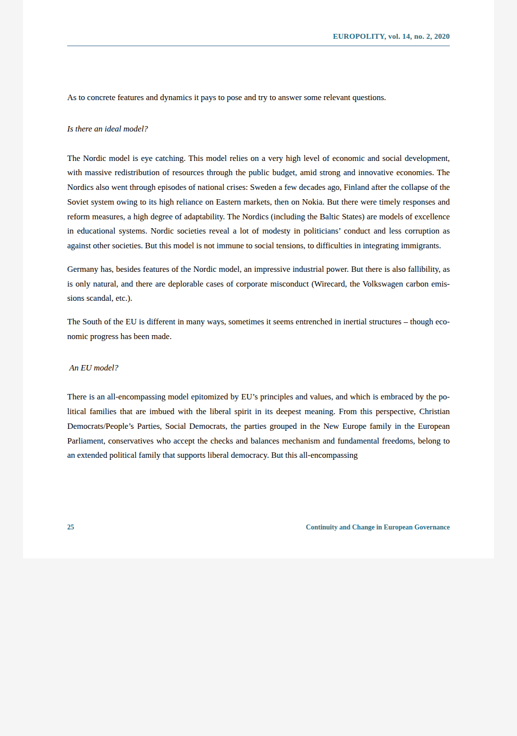EUROPOLITY, vol. 14, no. 2, 2020
As to concrete features and dynamics it pays to pose and try to answer some relevant questions.
Is there an ideal model?
The Nordic model is eye catching. This model relies on a very high level of economic and social development, with massive redistribution of resources through the public budget, amid strong and innovative economies. The Nordics also went through episodes of national crises: Sweden a few decades ago, Finland after the collapse of the Soviet system owing to its high reliance on Eastern markets, then on Nokia. But there were timely responses and reform measures, a high degree of adaptability. The Nordics (including the Baltic States) are models of excellence in educational systems. Nordic societies reveal a lot of modesty in politicians’ conduct and less corruption as against other societies. But this model is not immune to social tensions, to difficulties in integrating immigrants.
Germany has, besides features of the Nordic model, an impressive industrial power. But there is also fallibility, as is only natural, and there are deplorable cases of corporate misconduct (Wirecard, the Volkswagen carbon emissions scandal, etc.).
The South of the EU is different in many ways, sometimes it seems entrenched in inertial structures – though economic progress has been made.
An EU model?
There is an all-encompassing model epitomized by EU’s principles and values, and which is embraced by the political families that are imbued with the liberal spirit in its deepest meaning. From this perspective, Christian Democrats/People’s Parties, Social Democrats, the parties grouped in the New Europe family in the European Parliament, conservatives who accept the checks and balances mechanism and fundamental freedoms, belong to an extended political family that supports liberal democracy. But this all-encompassing
25 Continuity and Change in European Governance